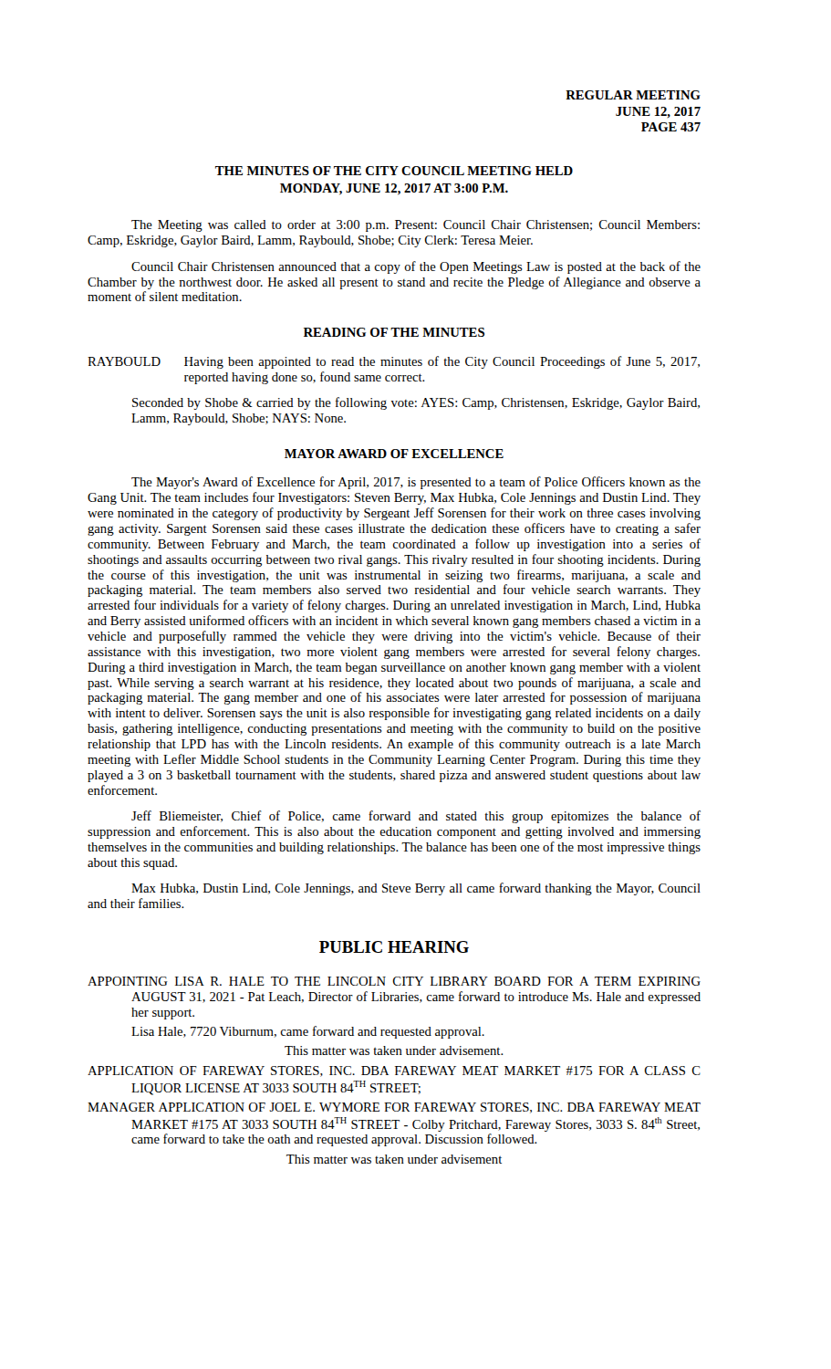REGULAR MEETING
JUNE 12, 2017
PAGE 437
THE MINUTES OF THE CITY COUNCIL MEETING HELD
MONDAY, JUNE 12, 2017 AT 3:00 P.M.
The Meeting was called to order at 3:00 p.m. Present: Council Chair Christensen; Council Members: Camp, Eskridge, Gaylor Baird, Lamm, Raybould, Shobe; City Clerk: Teresa Meier.
Council Chair Christensen announced that a copy of the Open Meetings Law is posted at the back of the Chamber by the northwest door. He asked all present to stand and recite the Pledge of Allegiance and observe a moment of silent meditation.
READING OF THE MINUTES
RAYBOULD
Having been appointed to read the minutes of the City Council Proceedings of June 5, 2017, reported having done so, found same correct.
Seconded by Shobe & carried by the following vote: AYES: Camp, Christensen, Eskridge, Gaylor Baird, Lamm, Raybould, Shobe; NAYS: None.
MAYOR AWARD OF EXCELLENCE
The Mayor's Award of Excellence for April, 2017, is presented to a team of Police Officers known as the Gang Unit. The team includes four Investigators: Steven Berry, Max Hubka, Cole Jennings and Dustin Lind. They were nominated in the category of productivity by Sergeant Jeff Sorensen for their work on three cases involving gang activity. Sargent Sorensen said these cases illustrate the dedication these officers have to creating a safer community. Between February and March, the team coordinated a follow up investigation into a series of shootings and assaults occurring between two rival gangs. This rivalry resulted in four shooting incidents. During the course of this investigation, the unit was instrumental in seizing two firearms, marijuana, a scale and packaging material. The team members also served two residential and four vehicle search warrants. They arrested four individuals for a variety of felony charges. During an unrelated investigation in March, Lind, Hubka and Berry assisted uniformed officers with an incident in which several known gang members chased a victim in a vehicle and purposefully rammed the vehicle they were driving into the victim's vehicle. Because of their assistance with this investigation, two more violent gang members were arrested for several felony charges. During a third investigation in March, the team began surveillance on another known gang member with a violent past. While serving a search warrant at his residence, they located about two pounds of marijuana, a scale and packaging material. The gang member and one of his associates were later arrested for possession of marijuana with intent to deliver. Sorensen says the unit is also responsible for investigating gang related incidents on a daily basis, gathering intelligence, conducting presentations and meeting with the community to build on the positive relationship that LPD has with the Lincoln residents. An example of this community outreach is a late March meeting with Lefler Middle School students in the Community Learning Center Program. During this time they played a 3 on 3 basketball tournament with the students, shared pizza and answered student questions about law enforcement.
Jeff Bliemeister, Chief of Police, came forward and stated this group epitomizes the balance of suppression and enforcement. This is also about the education component and getting involved and immersing themselves in the communities and building relationships. The balance has been one of the most impressive things about this squad.
Max Hubka, Dustin Lind, Cole Jennings, and Steve Berry all came forward thanking the Mayor, Council and their families.
PUBLIC HEARING
APPOINTING LISA R. HALE TO THE LINCOLN CITY LIBRARY BOARD FOR A TERM EXPIRING AUGUST 31, 2021 - Pat Leach, Director of Libraries, came forward to introduce Ms. Hale and expressed her support.
Lisa Hale, 7720 Viburnum, came forward and requested approval.
This matter was taken under advisement.
APPLICATION OF FAREWAY STORES, INC. DBA FAREWAY MEAT MARKET #175 FOR A CLASS C LIQUOR LICENSE AT 3033 SOUTH 84TH STREET;
MANAGER APPLICATION OF JOEL E. WYMORE FOR FAREWAY STORES, INC. DBA FAREWAY MEAT MARKET #175 AT 3033 SOUTH 84TH STREET - Colby Pritchard, Fareway Stores, 3033 S. 84th Street, came forward to take the oath and requested approval. Discussion followed.
This matter was taken under advisement